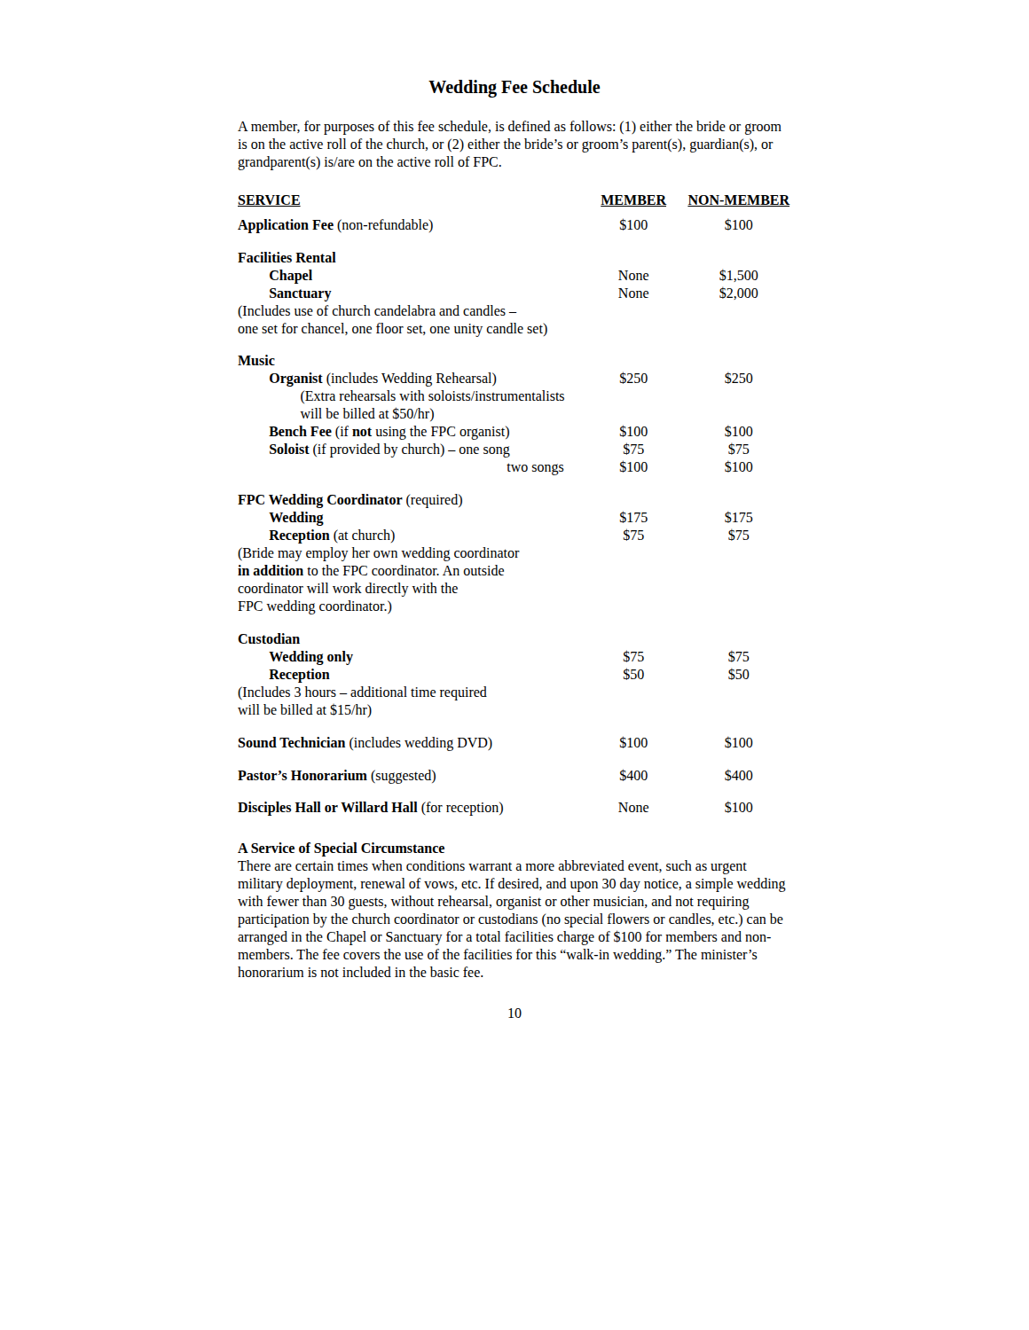Wedding Fee Schedule
A member, for purposes of this fee schedule, is defined as follows: (1) either the bride or groom is on the active roll of the church, or (2) either the bride’s or groom’s parent(s), guardian(s), or grandparent(s) is/are on the active roll of FPC.
| SERVICE | MEMBER | NON-MEMBER |
| Application Fee (non-refundable) | $100 | $100 |
| Facilities Rental | | |
| Chapel | None | $1,500 |
| Sanctuary | None | $2,000 |
| (Includes use of church candelabra and candles – one set for chancel, one floor set, one unity candle set) |
| Music | | |
| Organist (includes Wedding Rehearsal) | $250 | $250 |
| (Extra rehearsals with soloists/instrumentalists will be billed at $50/hr) | | |
| Bench Fee (if not using the FPC organist) | $100 | $100 |
| Soloist (if provided by church) – one song | $75 | $75 |
| two songs | $100 | $100 |
| FPC Wedding Coordinator (required) | | |
| Wedding | $175 | $175 |
| Reception (at church) | $75 | $75 |
| (Bride may employ her own wedding coordinator in addition to the FPC coordinator. An outside coordinator will work directly with the FPC wedding coordinator.) |
| Custodian | | |
| Wedding only | $75 | $75 |
| Reception | $50 | $50 |
| (Includes 3 hours – additional time required will be billed at $15/hr) |
| Sound Technician (includes wedding DVD) | $100 | $100 |
| Pastor’s Honorarium (suggested) | $400 | $400 |
| Disciples Hall or Willard Hall (for reception) | None | $100 |
A Service of Special Circumstance
There are certain times when conditions warrant a more abbreviated event, such as urgent military deployment, renewal of vows, etc. If desired, and upon 30 day notice, a simple wedding with fewer than 30 guests, without rehearsal, organist or other musician, and not requiring participation by the church coordinator or custodians (no special flowers or candles, etc.) can be arranged in the Chapel or Sanctuary for a total facilities charge of $100 for members and non-members. The fee covers the use of the facilities for this “walk-in wedding.” The minister’s honorarium is not included in the basic fee.
10